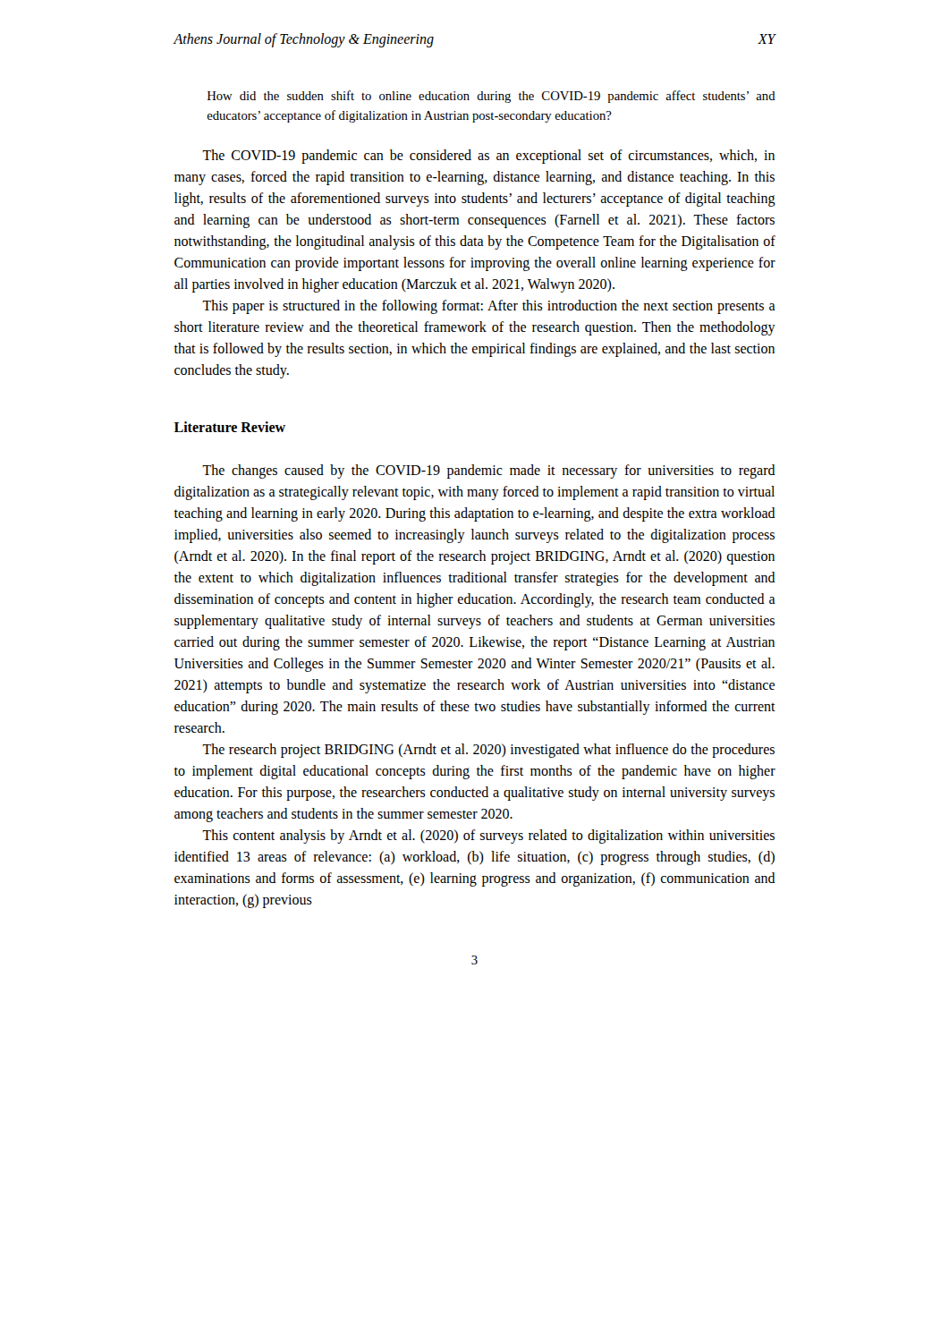Athens Journal of Technology & Engineering XY
How did the sudden shift to online education during the COVID-19 pandemic affect students’ and educators’ acceptance of digitalization in Austrian post-secondary education?
The COVID-19 pandemic can be considered as an exceptional set of circumstances, which, in many cases, forced the rapid transition to e-learning, distance learning, and distance teaching. In this light, results of the aforementioned surveys into students’ and lecturers’ acceptance of digital teaching and learning can be understood as short-term consequences (Farnell et al. 2021). These factors notwithstanding, the longitudinal analysis of this data by the Competence Team for the Digitalisation of Communication can provide important lessons for improving the overall online learning experience for all parties involved in higher education (Marczuk et al. 2021, Walwyn 2020).
This paper is structured in the following format: After this introduction the next section presents a short literature review and the theoretical framework of the research question. Then the methodology that is followed by the results section, in which the empirical findings are explained, and the last section concludes the study.
Literature Review
The changes caused by the COVID-19 pandemic made it necessary for universities to regard digitalization as a strategically relevant topic, with many forced to implement a rapid transition to virtual teaching and learning in early 2020. During this adaptation to e-learning, and despite the extra workload implied, universities also seemed to increasingly launch surveys related to the digitalization process (Arndt et al. 2020). In the final report of the research project BRIDGING, Arndt et al. (2020) question the extent to which digitalization influences traditional transfer strategies for the development and dissemination of concepts and content in higher education. Accordingly, the research team conducted a supplementary qualitative study of internal surveys of teachers and students at German universities carried out during the summer semester of 2020. Likewise, the report “Distance Learning at Austrian Universities and Colleges in the Summer Semester 2020 and Winter Semester 2020/21” (Pausits et al. 2021) attempts to bundle and systematize the research work of Austrian universities into “distance education” during 2020. The main results of these two studies have substantially informed the current research.
The research project BRIDGING (Arndt et al. 2020) investigated what influence do the procedures to implement digital educational concepts during the first months of the pandemic have on higher education. For this purpose, the researchers conducted a qualitative study on internal university surveys among teachers and students in the summer semester 2020.
This content analysis by Arndt et al. (2020) of surveys related to digitalization within universities identified 13 areas of relevance: (a) workload, (b) life situation, (c) progress through studies, (d) examinations and forms of assessment, (e) learning progress and organization, (f) communication and interaction, (g) previous
3